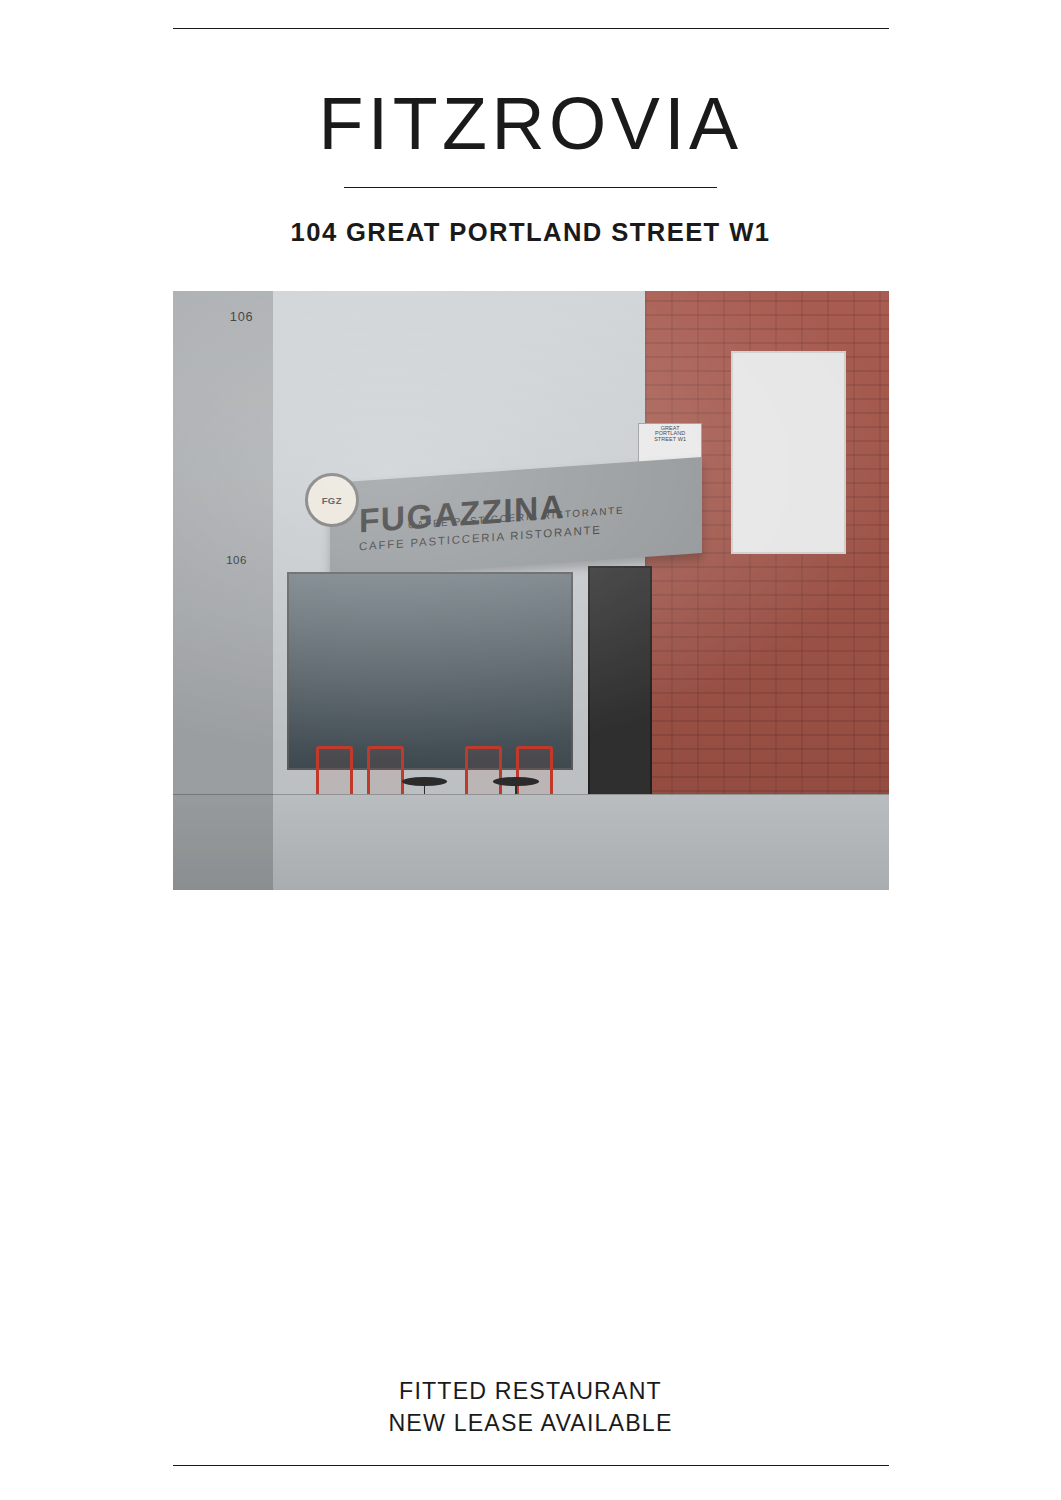Fitzrovia
104 Great Portland Street W1
106
GREAT
PORTLAND
STREET W1
Caffe Pasticceria Ristorante
FGZ
FUGAZZINACaffe Pasticceria Ristorante
106
Fitted restaurant
New lease available